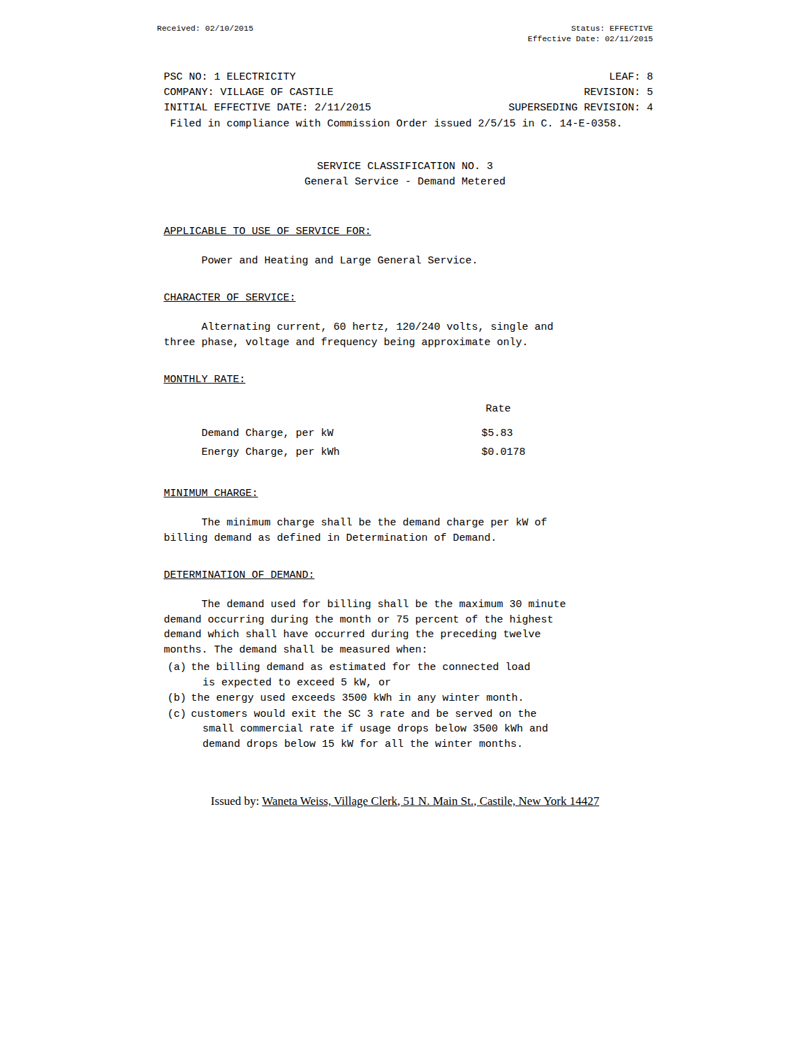Received: 02/10/2015
Status: EFFECTIVE
Effective Date: 02/11/2015
PSC NO: 1 ELECTRICITY LEAF: 8
COMPANY: VILLAGE OF CASTILE REVISION: 5
INITIAL EFFECTIVE DATE: 2/11/2015 SUPERSEDING REVISION: 4
Filed in compliance with Commission Order issued 2/5/15 in C. 14-E-0358.
SERVICE CLASSIFICATION NO. 3
General Service - Demand Metered
APPLICABLE TO USE OF SERVICE FOR:
Power and Heating and Large General Service.
CHARACTER OF SERVICE:
Alternating current, 60 hertz, 120/240 volts, single and
three phase, voltage and frequency being approximate only.
MONTHLY RATE:
| | Rate |
| Demand Charge, per kW | $5.83 |
| Energy Charge, per kWh | $0.0178 |
MINIMUM CHARGE:
The minimum charge shall be the demand charge per kW of
billing demand as defined in Determination of Demand.
DETERMINATION OF DEMAND:
The demand used for billing shall be the maximum 30 minute
demand occurring during the month or 75 percent of the highest
demand which shall have occurred during the preceding twelve
months. The demand shall be measured when:
(a) the billing demand as estimated for the connected load is expected to exceed 5 kW, or
(b) the energy used exceeds 3500 kWh in any winter month.
(c) customers would exit the SC 3 rate and be served on the small commercial rate if usage drops below 3500 kWh and demand drops below 15 kW for all the winter months.
Issued by: Waneta Weiss, Village Clerk, 51 N. Main St., Castile, New York 14427